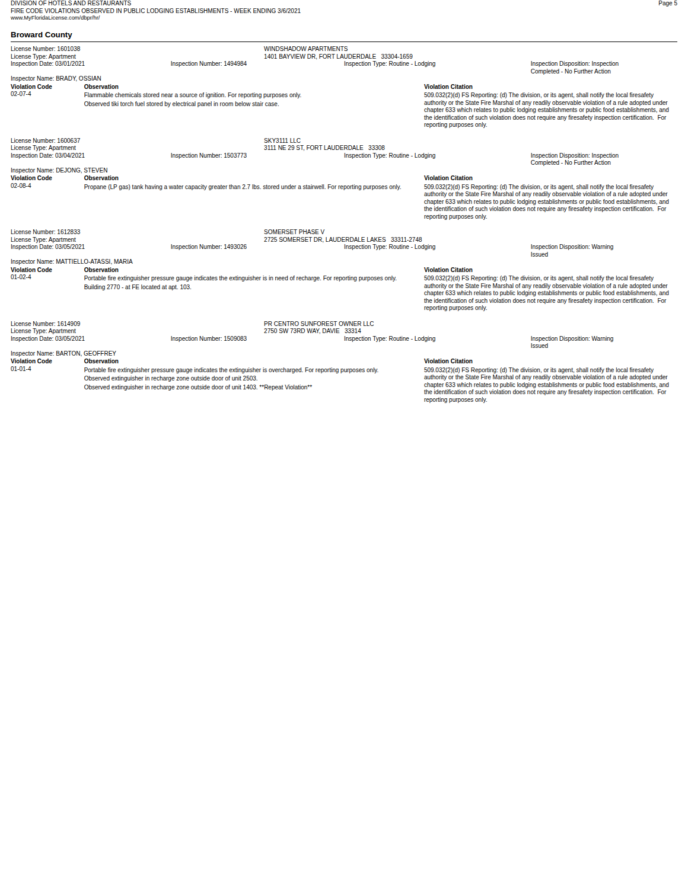Page 5
DIVISION OF HOTELS AND RESTAURANTS
FIRE CODE VIOLATIONS OBSERVED IN PUBLIC LODGING ESTABLISHMENTS - WEEK ENDING 3/6/2021
www.MyFloridaLicense.com/dbpr/hr/
Broward County
| License Number: 1601038 | WINDSHADOW APARTMENTS |
| License Type: Apartment | 1401 BAYVIEW DR, FORT LAUDERDALE 33304-1659 |
| Inspection Date: 03/01/2021 | Inspection Number: 1494984 | Inspection Type: Routine - Lodging | Inspection Disposition: Inspection Completed - No Further Action |
| Inspector Name: BRADY, OSSIAN | |
| Violation Code | Observation | Violation Citation |
| --- | --- | --- |
| 02-07-4 | Flammable chemicals stored near a source of ignition. For reporting purposes only. Observed tiki torch fuel stored by electrical panel in room below stair case. | 509.032(2)(d) FS Reporting: (d) The division, or its agent, shall notify the local firesafety authority or the State Fire Marshal of any readily observable violation of a rule adopted under chapter 633 which relates to public lodging establishments or public food establishments, and the identification of such violation does not require any firesafety inspection certification. For reporting purposes only. |
| License Number: 1600637 | SKY3111 LLC |
| License Type: Apartment | 3111 NE 29 ST, FORT LAUDERDALE 33308 |
| Inspection Date: 03/04/2021 | Inspection Number: 1503773 | Inspection Type: Routine - Lodging | Inspection Disposition: Inspection Completed - No Further Action |
| Inspector Name: DEJONG, STEVEN | |
| Violation Code | Observation | Violation Citation |
| --- | --- | --- |
| 02-08-4 | Propane (LP gas) tank having a water capacity greater than 2.7 lbs. stored under a stairwell. For reporting purposes only. | 509.032(2)(d) FS Reporting: (d) The division, or its agent, shall notify the local firesafety authority or the State Fire Marshal of any readily observable violation of a rule adopted under chapter 633 which relates to public lodging establishments or public food establishments, and the identification of such violation does not require any firesafety inspection certification. For reporting purposes only. |
| License Number: 1612833 | SOMERSET PHASE V |
| License Type: Apartment | 2725 SOMERSET DR, LAUDERDALE LAKES 33311-2748 |
| Inspection Date: 03/05/2021 | Inspection Number: 1493026 | Inspection Type: Routine - Lodging | Inspection Disposition: Warning Issued |
| Inspector Name: MATTIELLO-ATASSI, MARIA | |
| Violation Code | Observation | Violation Citation |
| --- | --- | --- |
| 01-02-4 | Portable fire extinguisher pressure gauge indicates the extinguisher is in need of recharge. For reporting purposes only. Building 2770 - at FE located at apt. 103. | 509.032(2)(d) FS Reporting: (d) The division, or its agent, shall notify the local firesafety authority or the State Fire Marshal of any readily observable violation of a rule adopted under chapter 633 which relates to public lodging establishments or public food establishments, and the identification of such violation does not require any firesafety inspection certification. For reporting purposes only. |
| License Number: 1614909 | PR CENTRO SUNFOREST OWNER LLC |
| License Type: Apartment | 2750 SW 73RD WAY, DAVIE 33314 |
| Inspection Date: 03/05/2021 | Inspection Number: 1509083 | Inspection Type: Routine - Lodging | Inspection Disposition: Warning Issued |
| Inspector Name: BARTON, GEOFFREY | |
| Violation Code | Observation | Violation Citation |
| --- | --- | --- |
| 01-01-4 | Portable fire extinguisher pressure gauge indicates the extinguisher is overcharged. For reporting purposes only. Observed extinguisher in recharge zone outside door of unit 2503. Observed extinguisher in recharge zone outside door of unit 1403. **Repeat Violation** | 509.032(2)(d) FS Reporting: (d) The division, or its agent, shall notify the local firesafety authority or the State Fire Marshal of any readily observable violation of a rule adopted under chapter 633 which relates to public lodging establishments or public food establishments, and the identification of such violation does not require any firesafety inspection certification. For reporting purposes only. |